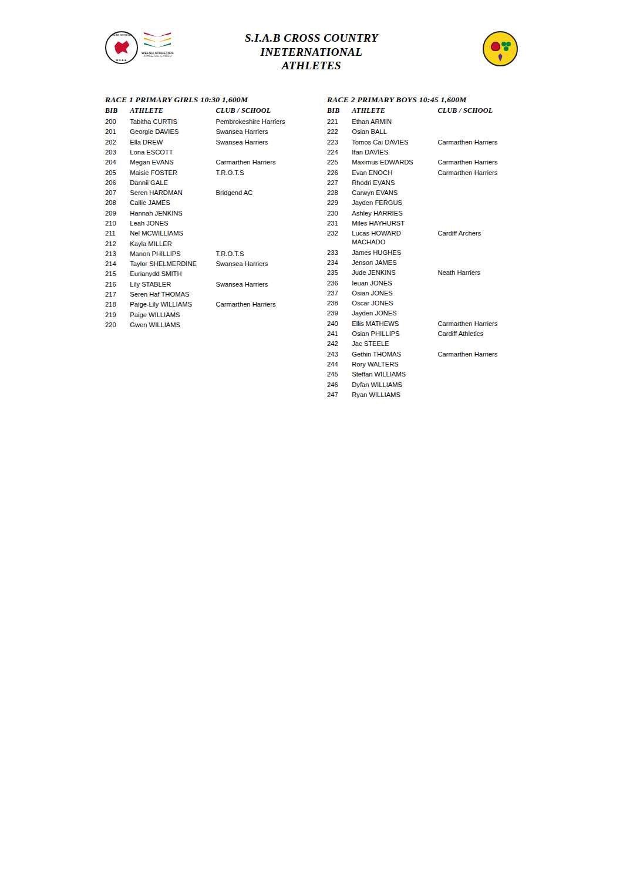WELSH SCHOOLS W.S.A.A.
WELSH ATHLETICSATHLETAU CYMRU
S.I.A.B Cross Country Ineternational
Athletes
Race 1 Primary Girls 10:30 1,600m
| Bib | Athlete | Club / School |
| --- | --- | --- |
| 200 | Tabitha CURTIS | Pembrokeshire Harriers |
| 201 | Georgie DAVIES | Swansea Harriers |
| 202 | Ella DREW | Swansea Harriers |
| 203 | Lona ESCOTT | |
| 204 | Megan EVANS | Carmarthen Harriers |
| 205 | Maisie FOSTER | T.R.O.T.S |
| 206 | Dannii GALE | |
| 207 | Seren HARDMAN | Bridgend AC |
| 208 | Callie JAMES | |
| 209 | Hannah JENKINS | |
| 210 | Leah JONES | |
| 211 | Nel MCWILLIAMS | |
| 212 | Kayla MILLER | |
| 213 | Manon PHILLIPS | T.R.O.T.S |
| 214 | Taylor SHELMERDINE | Swansea Harriers |
| 215 | Eurianydd SMITH | |
| 216 | Lily STABLER | Swansea Harriers |
| 217 | Seren Haf THOMAS | |
| 218 | Paige-Lily WILLIAMS | Carmarthen Harriers |
| 219 | Paige WILLIAMS | |
| 220 | Gwen WILLIAMS | |
Race 2 Primary Boys 10:45 1,600m
| Bib | Athlete | Club / School |
| --- | --- | --- |
| 221 | Ethan ARMIN | |
| 222 | Osian BALL | |
| 223 | Tomos Cai DAVIES | Carmarthen Harriers |
| 224 | Ifan DAVIES | |
| 225 | Maximus EDWARDS | Carmarthen Harriers |
| 226 | Evan ENOCH | Carmarthen Harriers |
| 227 | Rhodri EVANS | |
| 228 | Carwyn EVANS | |
| 229 | Jayden FERGUS | |
| 230 | Ashley HARRIES | |
| 231 | Miles HAYHURST | |
| 232 | Lucas HOWARD MACHADO | Cardiff Archers |
| 233 | James HUGHES | |
| 234 | Jenson JAMES | |
| 235 | Jude JENKINS | Neath Harriers |
| 236 | Ieuan JONES | |
| 237 | Osian JONES | |
| 238 | Oscar JONES | |
| 239 | Jayden JONES | |
| 240 | Ellis MATHEWS | Carmarthen Harriers |
| 241 | Osian PHILLIPS | Cardiff Athletics |
| 242 | Jac STEELE | |
| 243 | Gethin THOMAS | Carmarthen Harriers |
| 244 | Rory WALTERS | |
| 245 | Steffan WILLIAMS | |
| 246 | Dyfan WILLIAMS | |
| 247 | Ryan WILLIAMS | |